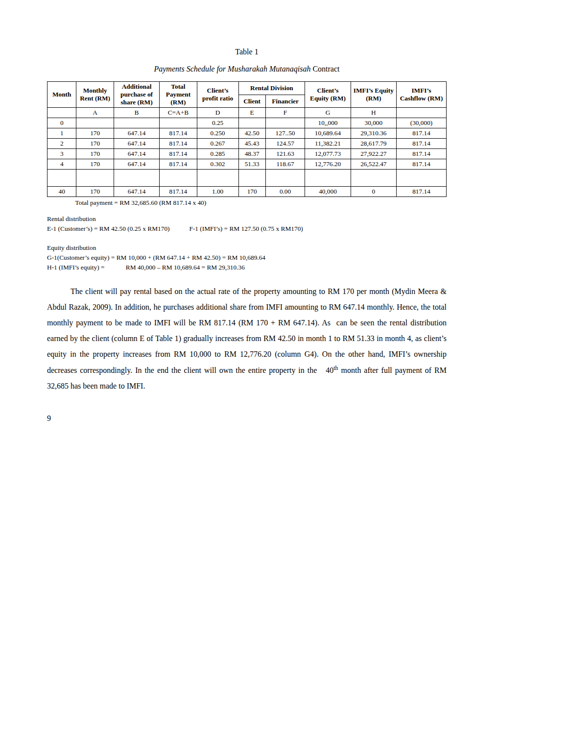Table 1
Payments Schedule for Musharakah Mutanaqisah Contract
| Month | Monthly Rent (RM) | Additional purchase of share (RM) | Total Payment (RM) | Client’s profit ratio | Rental Division | Client’s Equity (RM) | IMFI’s Equity (RM) | IMFI’s Cashflow (RM) |
| --- | --- | --- | --- | --- | --- | --- | --- | --- |
| Client | Financier |
| | A | B | C=A+B | D | E | F | G | H | |
| 0 | | | | 0.25 | | | 10,,000 | 30,000 | (30,000) |
| 1 | 170 | 647.14 | 817.14 | 0.250 | 42.50 | 127..50 | 10,689.64 | 29,310.36 | 817.14 |
| 2 | 170 | 647.14 | 817.14 | 0.267 | 45.43 | 124.57 | 11,382.21 | 28,617.79 | 817.14 |
| 3 | 170 | 647.14 | 817.14 | 0.285 | 48.37 | 121.63 | 12,077.73 | 27,922.27 | 817.14 |
| 4 | 170 | 647.14 | 817.14 | 0.302 | 51.33 | 118.67 | 12,776.20 | 26,522.47 | 817.14 |
| 40 | 170 | 647.14 | 817.14 | 1.00 | 170 | 0.00 | 40,000 | 0 | 817.14 |
Total payment = RM 32,685.60 (RM 817.14 x 40)
Rental distribution
E-1 (Customer’s) = RM 42.50 (0.25 x RM170) F-1 (IMFI’s) = RM 127.50 (0.75 x RM170)
Equity distribution
G-1(Customer’s equity) = RM 10,000 + (RM 647.14 + RM 42.50) = RM 10,689.64
H-1 (IMFI’s equity) = RM 40,000 – RM 10,689.64 = RM 29,310.36
The client will pay rental based on the actual rate of the property amounting to RM 170 per month (Mydin Meera & Abdul Razak, 2009). In addition, he purchases additional share from IMFI amounting to RM 647.14 monthly. Hence, the total monthly payment to be made to IMFI will be RM 817.14 (RM 170 + RM 647.14). As can be seen the rental distribution earned by the client (column E of Table 1) gradually increases from RM 42.50 in month 1 to RM 51.33 in month 4, as client’s equity in the property increases from RM 10,000 to RM 12,776.20 (column G4). On the other hand, IMFI’s ownership decreases correspondingly. In the end the client will own the entire property in the 40th month after full payment of RM 32,685 has been made to IMFI.
9